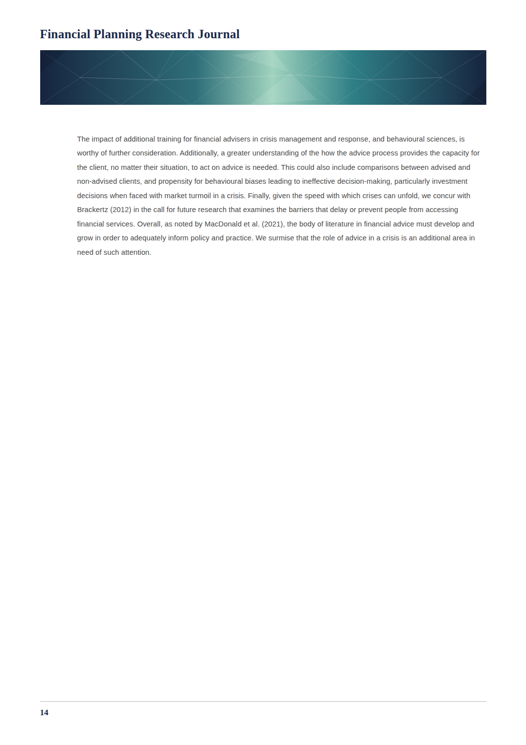Financial Planning Research Journal
The impact of additional training for financial advisers in crisis management and response, and behavioural sciences, is worthy of further consideration. Additionally, a greater understanding of the how the advice process provides the capacity for the client, no matter their situation, to act on advice is needed. This could also include comparisons between advised and non-advised clients, and propensity for behavioural biases leading to ineffective decision-making, particularly investment decisions when faced with market turmoil in a crisis. Finally, given the speed with which crises can unfold, we concur with Brackertz (2012) in the call for future research that examines the barriers that delay or prevent people from accessing financial services. Overall, as noted by MacDonald et al. (2021), the body of literature in financial advice must develop and grow in order to adequately inform policy and practice. We surmise that the role of advice in a crisis is an additional area in need of such attention.
14